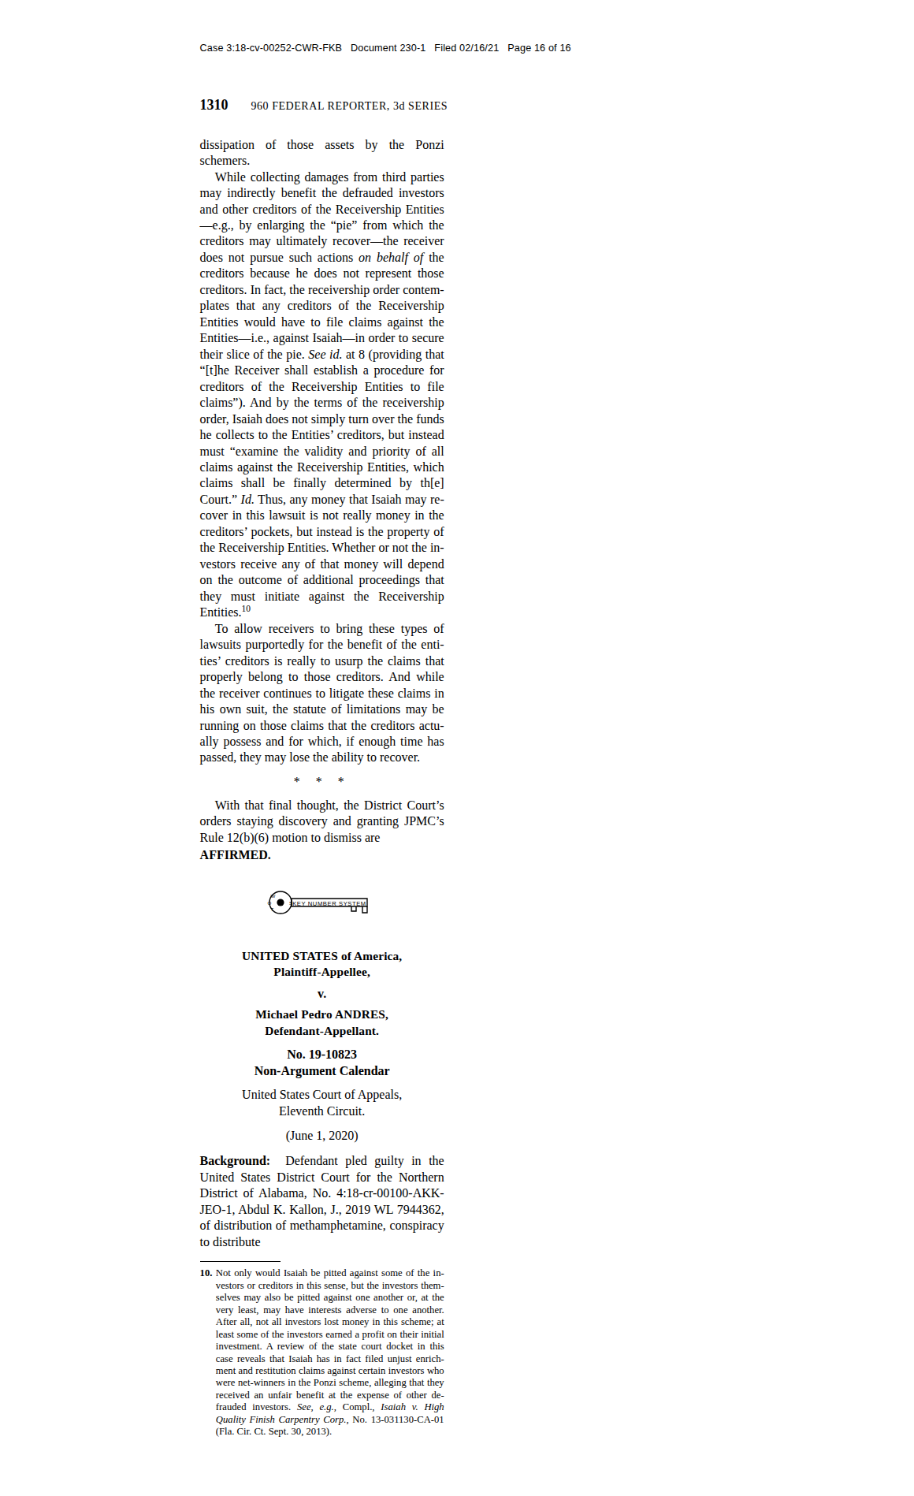Case 3:18-cv-00252-CWR-FKB Document 230-1 Filed 02/16/21 Page 16 of 16
1310 960 FEDERAL REPORTER, 3d SERIES
dissipation of those assets by the Ponzi schemers.
While collecting damages from third parties may indirectly benefit the defrauded investors and other creditors of the Receivership Entities—e.g., by enlarging the “pie” from which the creditors may ultimately recover—the receiver does not pursue such actions on behalf of the creditors because he does not represent those creditors. In fact, the receivership order contemplates that any creditors of the Receivership Entities would have to file claims against the Entities—i.e., against Isaiah—in order to secure their slice of the pie. See id. at 8 (providing that “[t]he Receiver shall establish a procedure for creditors of the Receivership Entities to file claims”). And by the terms of the receivership order, Isaiah does not simply turn over the funds he collects to the Entities’ creditors, but instead must “examine the validity and priority of all claims against the Receivership Entities, which claims shall be finally determined by th[e] Court.” Id. Thus, any money that Isaiah may recover in this lawsuit is not really money in the creditors’ pockets, but instead is the property of the Receivership Entities. Whether or not the investors receive any of that money will depend on the outcome of additional proceedings that they must initiate against the Receivership Entities.10
To allow receivers to bring these types of lawsuits purportedly for the benefit of the entities’ creditors is really to usurp the claims that properly belong to those creditors. And while the receiver continues to litigate these claims in his own suit, the statute of limitations may be running on those claims that the creditors actually possess and for which, if enough time has passed, they may lose the ability to recover.
* * *
With that final thought, the District Court’s orders staying discovery and granting JPMC’s Rule 12(b)(6) motion to dismiss are
AFFIRMED.
KEY NUMBER SYSTEM W O T S
UNITED STATES of America,
Plaintiff-Appellee,
v.
Michael Pedro ANDRES,
Defendant-Appellant.
No. 19-10823
Non-Argument Calendar
United States Court of Appeals,
Eleventh Circuit.
(June 1, 2020)
Background: Defendant pled guilty in the United States District Court for the Northern District of Alabama, No. 4:18-cr-00100-AKK-JEO-1, Abdul K. Kallon, J., 2019 WL 7944362, of distribution of methamphetamine, conspiracy to distribute
10. Not only would Isaiah be pitted against some of the investors or creditors in this sense, but the investors themselves may also be pitted against one another or, at the very least, may have interests adverse to one another. After all, not all investors lost money in this scheme; at least some of the investors earned a profit on their initial investment. A review of the state court docket in this case reveals that Isaiah has in fact filed unjust enrichment and restitution claims against certain investors who were net-winners in the Ponzi scheme, alleging that they received an unfair benefit at the expense of other defrauded investors. See, e.g., Compl., Isaiah v. High Quality Finish Carpentry Corp., No. 13-031130-CA-01 (Fla. Cir. Ct. Sept. 30, 2013).